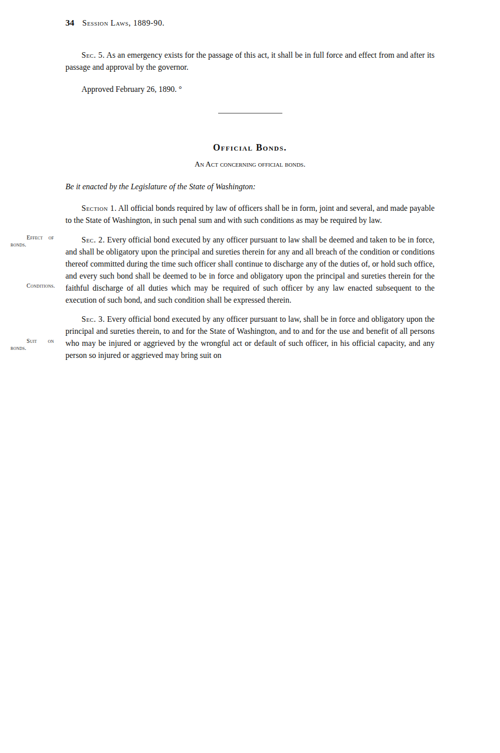34 Session Laws, 1889-90.
Sec. 5. As an emergency exists for the passage of this act, it shall be in full force and effect from and after its passage and approval by the governor.
Approved February 26, 1890. °
Official Bonds.
An Act concerning official bonds.
Be it enacted by the Legislature of the State of Washington:
Section 1. All official bonds required by law of officers shall be in form, joint and several, and made payable to the State of Washington, in such penal sum and with such conditions as may be required by law.
Effect of bonds. Sec. 2. Every official bond executed by any officer pursuant to law shall be deemed and taken to be in force, and shall be obligatory upon the principal and sureties therein for any and all breach of the condition or conditions thereof committed during the time such officer shall continue to discharge any of the duties of, or hold such office, and every such bond shall be deemed to be in force and obligatory upon the principal and sureties therein for the faithful discharge of all duties which may be required of such officer by any law enacted subsequent Conditions. to the execution of such bond, and such condition shall be expressed therein.
Sec. 3. Every official bond executed by any officer pursuant to law, shall be in force and obligatory upon the principal and sureties therein, to and for the State of Washington, and to and for the use and benefit of all persons who may be injured or aggrieved by the wrongful act or default of such officer, in his official capacity, and Suit on bonds. any person so injured or aggrieved may bring suit on